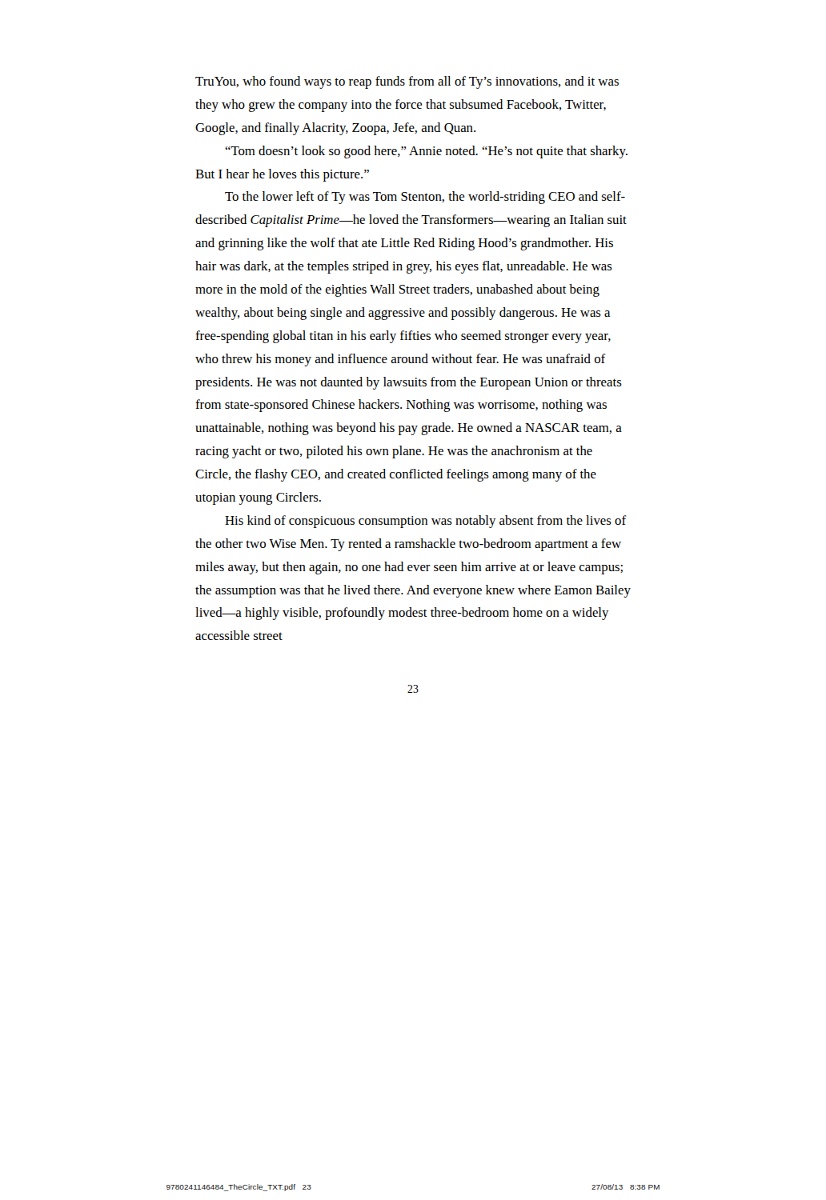TruYou, who found ways to reap funds from all of Ty’s innovations, and it was they who grew the company into the force that subsumed Facebook, Twitter, Google, and finally Alacrity, Zoopa, Jefe, and Quan.
“Tom doesn’t look so good here,” Annie noted. “He’s not quite that sharky. But I hear he loves this picture.”
To the lower left of Ty was Tom Stenton, the world-striding CEO and self-described Capitalist Prime—he loved the Transformers—wearing an Italian suit and grinning like the wolf that ate Little Red Riding Hood’s grandmother. His hair was dark, at the temples striped in grey, his eyes flat, unreadable. He was more in the mold of the eighties Wall Street traders, unabashed about being wealthy, about being single and aggressive and possibly dangerous. He was a free-spending global titan in his early fifties who seemed stronger every year, who threw his money and influence around without fear. He was unafraid of presidents. He was not daunted by lawsuits from the European Union or threats from state-sponsored Chinese hackers. Nothing was worrisome, nothing was unattainable, nothing was beyond his pay grade. He owned a NASCAR team, a racing yacht or two, piloted his own plane. He was the anachronism at the Circle, the flashy CEO, and created conflicted feelings among many of the utopian young Circlers.
His kind of conspicuous consumption was notably absent from the lives of the other two Wise Men. Ty rented a ramshackle two-bedroom apartment a few miles away, but then again, no one had ever seen him arrive at or leave campus; the assumption was that he lived there. And everyone knew where Eamon Bailey lived—a highly visible, profoundly modest three-bedroom home on a widely accessible street
23
9780241146484_TheCircle_TXT.pdf 23 27/08/13 8:38 PM